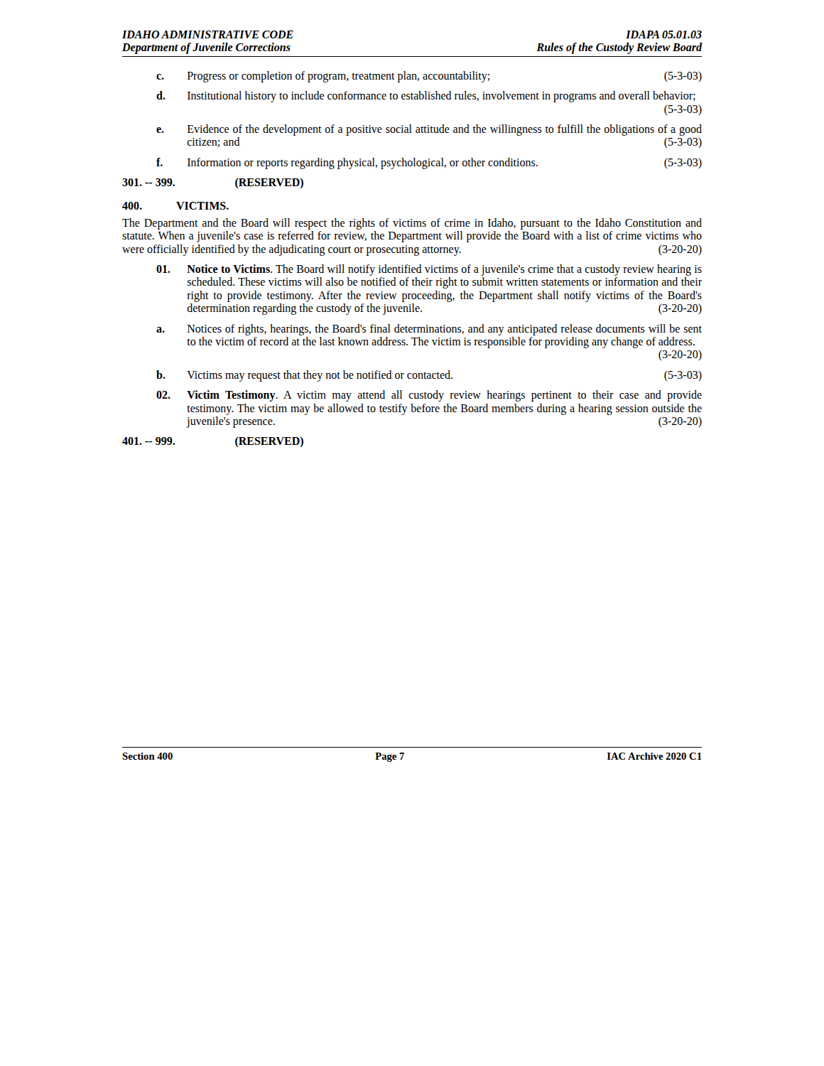IDAHO ADMINISTRATIVE CODE
Department of Juvenile Corrections
IDAPA 05.01.03
Rules of the Custody Review Board
c.
Progress or completion of program, treatment plan, accountability;(5-3-03)
d.
Institutional history to include conformance to established rules, involvement in programs and overall behavior;(5-3-03)
e.
Evidence of the development of a positive social attitude and the willingness to fulfill the obligations of a good citizen; and(5-3-03)
f.
Information or reports regarding physical, psychological, or other conditions.(5-3-03)
301. -- 399.(RESERVED)
400. VICTIMS.
The Department and the Board will respect the rights of victims of crime in Idaho, pursuant to the Idaho Constitution and statute. When a juvenile's case is referred for review, the Department will provide the Board with a list of crime victims who were officially identified by the adjudicating court or prosecuting attorney.(3-20-20)
01.
Notice to Victims. The Board will notify identified victims of a juvenile's crime that a custody review hearing is scheduled. These victims will also be notified of their right to submit written statements or information and their right to provide testimony. After the review proceeding, the Department shall notify victims of the Board's determination regarding the custody of the juvenile.(3-20-20)
a.
Notices of rights, hearings, the Board's final determinations, and any anticipated release documents will be sent to the victim of record at the last known address. The victim is responsible for providing any change of address.(3-20-20)
b.
Victims may request that they not be notified or contacted.(5-3-03)
02.
Victim Testimony. A victim may attend all custody review hearings pertinent to their case and provide testimony. The victim may be allowed to testify before the Board members during a hearing session outside the juvenile's presence.(3-20-20)
401. -- 999.(RESERVED)
Section 400
Page 7
IAC Archive 2020 C1